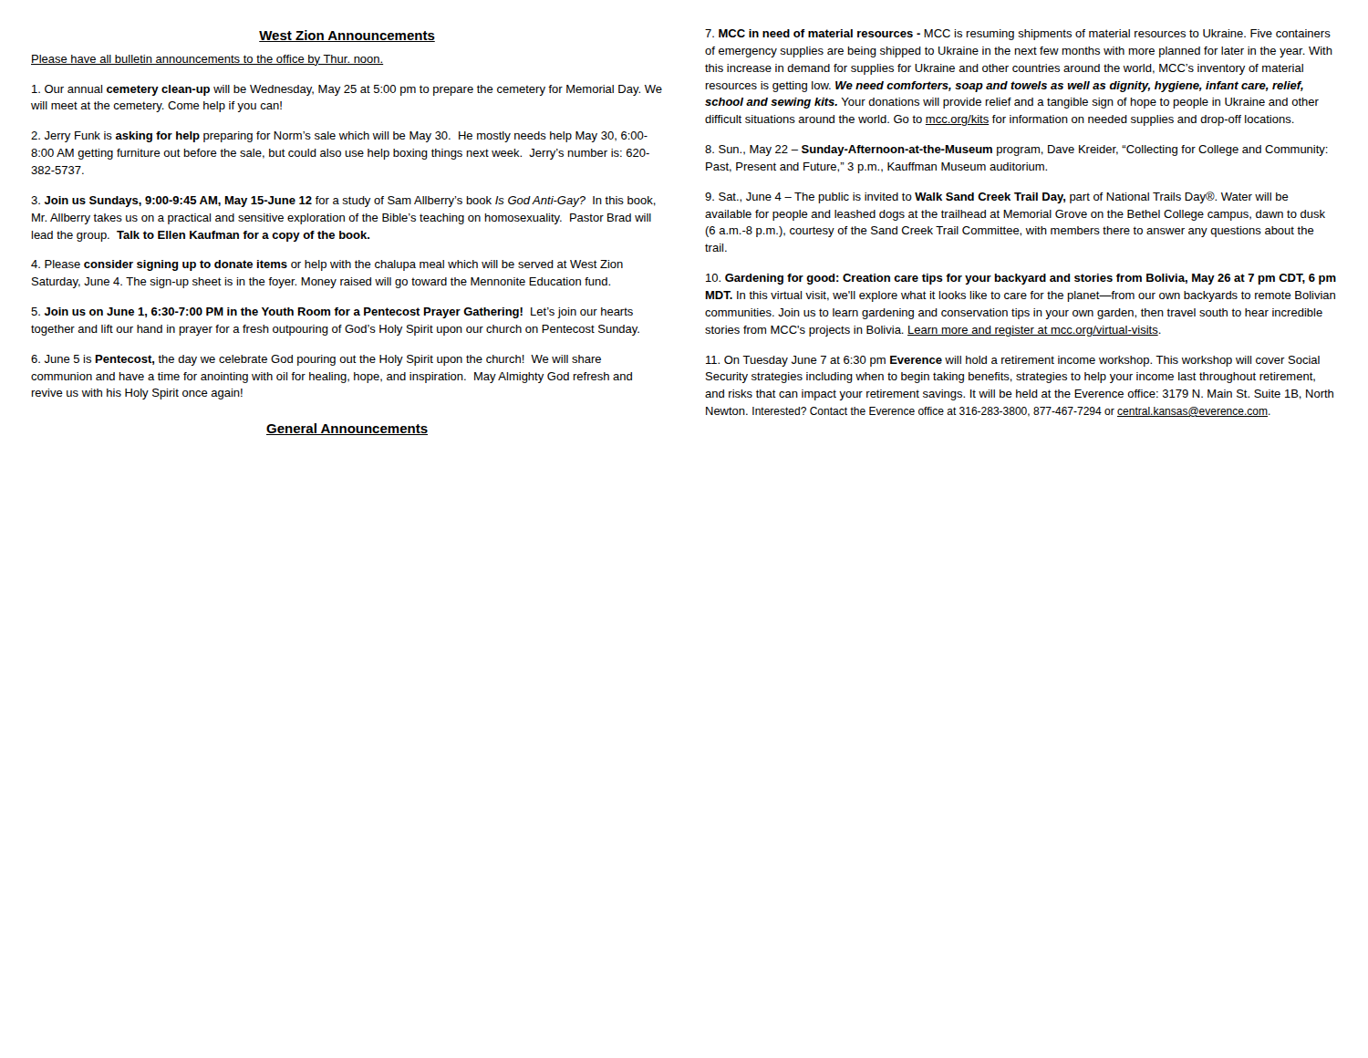West Zion Announcements
Please have all bulletin announcements to the office by Thur. noon.
1. Our annual cemetery clean-up will be Wednesday, May 25 at 5:00 pm to prepare the cemetery for Memorial Day. We will meet at the cemetery. Come help if you can!
2. Jerry Funk is asking for help preparing for Norm’s sale which will be May 30. He mostly needs help May 30, 6:00-8:00 AM getting furniture out before the sale, but could also use help boxing things next week. Jerry’s number is: 620-382-5737.
3. Join us Sundays, 9:00-9:45 AM, May 15-June 12 for a study of Sam Allberry’s book Is God Anti-Gay? In this book, Mr. Allberry takes us on a practical and sensitive exploration of the Bible’s teaching on homosexuality. Pastor Brad will lead the group. Talk to Ellen Kaufman for a copy of the book.
4. Please consider signing up to donate items or help with the chalupa meal which will be served at West Zion Saturday, June 4. The sign-up sheet is in the foyer. Money raised will go toward the Mennonite Education fund.
5. Join us on June 1, 6:30-7:00 PM in the Youth Room for a Pentecost Prayer Gathering! Let’s join our hearts together and lift our hand in prayer for a fresh outpouring of God’s Holy Spirit upon our church on Pentecost Sunday.
6. June 5 is Pentecost, the day we celebrate God pouring out the Holy Spirit upon the church! We will share communion and have a time for anointing with oil for healing, hope, and inspiration. May Almighty God refresh and revive us with his Holy Spirit once again!
General Announcements
7. MCC in need of material resources - MCC is resuming shipments of material resources to Ukraine. Five containers of emergency supplies are being shipped to Ukraine in the next few months with more planned for later in the year. With this increase in demand for supplies for Ukraine and other countries around the world, MCC’s inventory of material resources is getting low. We need comforters, soap and towels as well as dignity, hygiene, infant care, relief, school and sewing kits. Your donations will provide relief and a tangible sign of hope to people in Ukraine and other difficult situations around the world. Go to mcc.org/kits for information on needed supplies and drop-off locations.
8. Sun., May 22 – Sunday-Afternoon-at-the-Museum program, Dave Kreider, “Collecting for College and Community: Past, Present and Future,” 3 p.m., Kauffman Museum auditorium.
9. Sat., June 4 – The public is invited to Walk Sand Creek Trail Day, part of National Trails Day®. Water will be available for people and leashed dogs at the trailhead at Memorial Grove on the Bethel College campus, dawn to dusk (6 a.m.-8 p.m.), courtesy of the Sand Creek Trail Committee, with members there to answer any questions about the trail.
10. Gardening for good: Creation care tips for your backyard and stories from Bolivia, May 26 at 7 pm CDT, 6 pm MDT. In this virtual visit, we'll explore what it looks like to care for the planet—from our own backyards to remote Bolivian communities. Join us to learn gardening and conservation tips in your own garden, then travel south to hear incredible stories from MCC's projects in Bolivia. Learn more and register at mcc.org/virtual-visits.
11. On Tuesday June 7 at 6:30 pm Everence will hold a retirement income workshop. This workshop will cover Social Security strategies including when to begin taking benefits, strategies to help your income last throughout retirement, and risks that can impact your retirement savings. It will be held at the Everence office: 3179 N. Main St. Suite 1B, North Newton. Interested? Contact the Everence office at 316-283-3800, 877-467-7294 or central.kansas@everence.com.